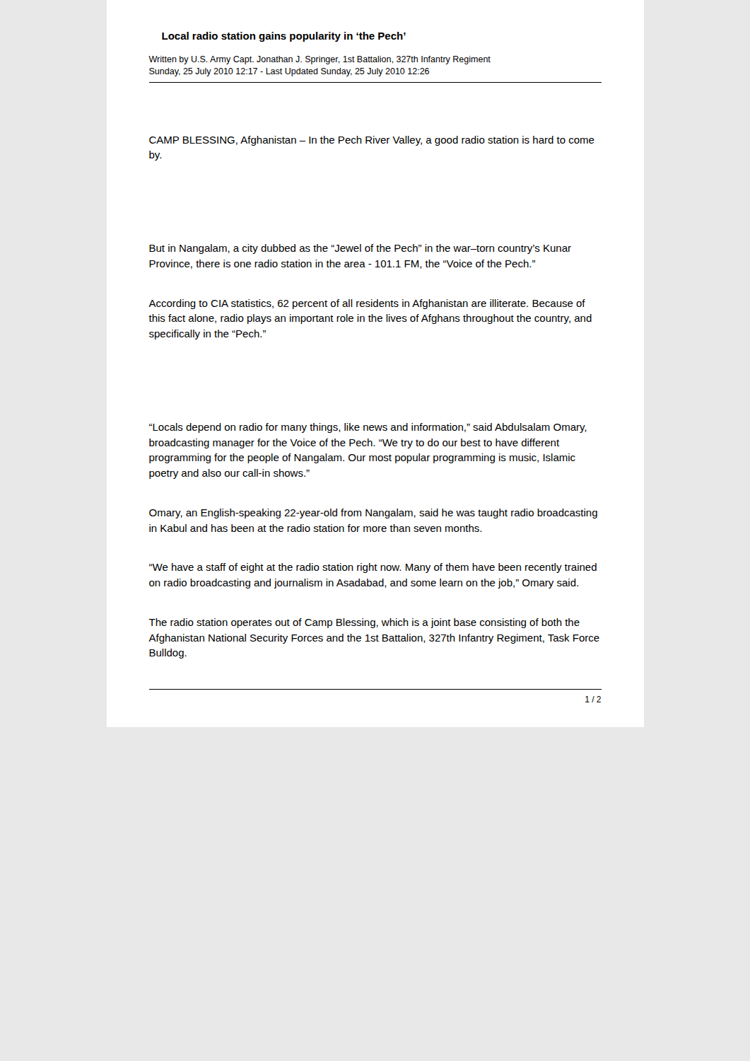Local radio station gains popularity in ‘the Pech’
Written by U.S. Army Capt. Jonathan J. Springer, 1st Battalion, 327th Infantry Regiment Sunday, 25 July 2010 12:17 - Last Updated Sunday, 25 July 2010 12:26
CAMP BLESSING, Afghanistan – In the Pech River Valley, a good radio station is hard to come by.
But in Nangalam, a city dubbed as the “Jewel of the Pech” in the war–torn country’s Kunar Province, there is one radio station in the area - 101.1 FM, the “Voice of the Pech.”
According to CIA statistics, 62 percent of all residents in Afghanistan are illiterate. Because of this fact alone, radio plays an important role in the lives of Afghans throughout the country, and specifically in the “Pech.”
“Locals depend on radio for many things, like news and information,” said Abdulsalam Omary, broadcasting manager for the Voice of the Pech. “We try to do our best to have different programming for the people of Nangalam. Our most popular programming is music, Islamic poetry and also our call-in shows.”
Omary, an English-speaking 22-year-old from Nangalam, said he was taught radio broadcasting in Kabul and has been at the radio station for more than seven months.
“We have a staff of eight at the radio station right now. Many of them have been recently trained on radio broadcasting and journalism in Asadabad, and some learn on the job,” Omary said.
The radio station operates out of Camp Blessing, which is a joint base consisting of both the Afghanistan National Security Forces and the 1st Battalion, 327th Infantry Regiment, Task Force Bulldog.
1 / 2